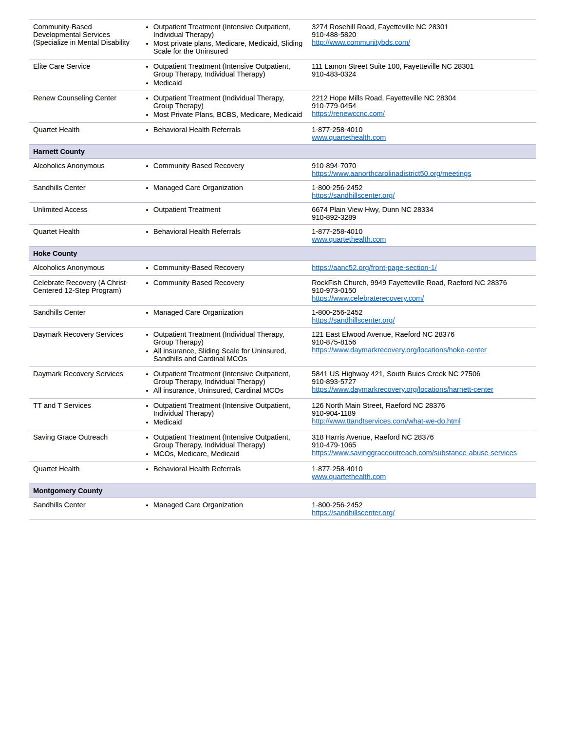| Community-Based Developmental Services (Specialize in Mental Disability | Outpatient Treatment (Intensive Outpatient, Individual Therapy) Most private plans, Medicare, Medicaid, Sliding Scale for the Uninsured | 3274 Rosehill Road, Fayetteville NC 28301 910-488-5820 http://www.communitybds.com/ |
| Elite Care Service | Outpatient Treatment (Intensive Outpatient, Group Therapy, Individual Therapy) Medicaid | 111 Lamon Street Suite 100, Fayetteville NC 28301 910-483-0324 |
| Renew Counseling Center | Outpatient Treatment (Individual Therapy, Group Therapy) Most Private Plans, BCBS, Medicare, Medicaid | 2212 Hope Mills Road, Fayetteville NC 28304 910-779-0454 https://renewccnc.com/ |
| Quartet Health | Behavioral Health Referrals | 1-877-258-4010 www.quartethealth.com |
| Harnett County |
| Alcoholics Anonymous | Community-Based Recovery | 910-894-7070 https://www.aanorthcarolinadistrict50.org/meetings |
| Sandhills Center | Managed Care Organization | 1-800-256-2452 https://sandhillscenter.org/ |
| Unlimited Access | Outpatient Treatment | 6674 Plain View Hwy, Dunn NC 28334 910-892-3289 |
| Quartet Health | Behavioral Health Referrals | 1-877-258-4010 www.quartethealth.com |
| Hoke County |
| Alcoholics Anonymous | Community-Based Recovery | https://aanc52.org/front-page-section-1/ |
| Celebrate Recovery (A Christ-Centered 12-Step Program) | Community-Based Recovery | RockFish Church, 9949 Fayetteville Road, Raeford NC 28376 910-973-0150 https://www.celebraterecovery.com/ |
| Sandhills Center | Managed Care Organization | 1-800-256-2452 https://sandhillscenter.org/ |
| Daymark Recovery Services | Outpatient Treatment (Individual Therapy, Group Therapy) All insurance, Sliding Scale for Uninsured, Sandhills and Cardinal MCOs | 121 East Elwood Avenue, Raeford NC 28376 910-875-8156 https://www.daymarkrecovery.org/locations/hoke-center |
| Daymark Recovery Services | Outpatient Treatment (Intensive Outpatient, Group Therapy, Individual Therapy) All insurance, Uninsured, Cardinal MCOs | 5841 US Highway 421, South Buies Creek NC 27506 910-893-5727 https://www.daymarkrecovery.org/locations/harnett-center |
| TT and T Services | Outpatient Treatment (Intensive Outpatient, Individual Therapy) Medicaid | 126 North Main Street, Raeford NC 28376 910-904-1189 http://www.ttandtservices.com/what-we-do.html |
| Saving Grace Outreach | Outpatient Treatment (Intensive Outpatient, Group Therapy, Individual Therapy) MCOs, Medicare, Medicaid | 318 Harris Avenue, Raeford NC 28376 910-479-1065 https://www.savinggraceoutreach.com/substance-abuse-services |
| Quartet Health | Behavioral Health Referrals | 1-877-258-4010 www.quartethealth.com |
| Montgomery County |
| Sandhills Center | Managed Care Organization | 1-800-256-2452 https://sandhillscenter.org/ |